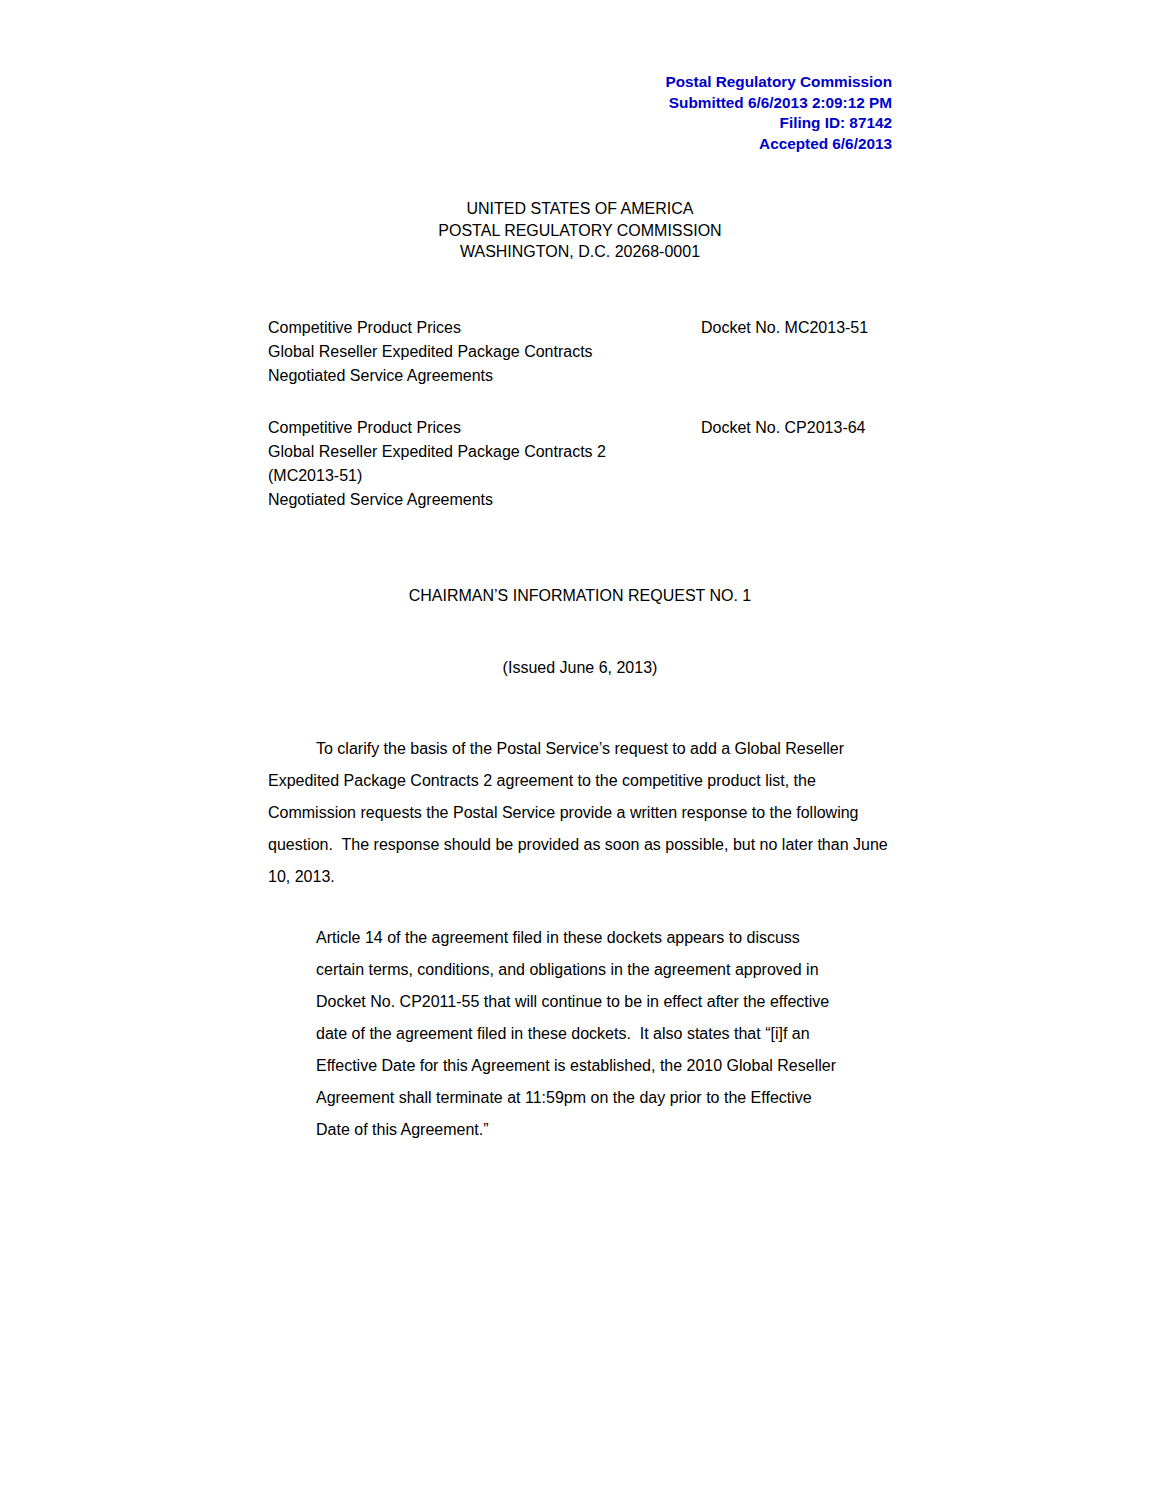Postal Regulatory Commission
Submitted 6/6/2013 2:09:12 PM
Filing ID: 87142
Accepted 6/6/2013
UNITED STATES OF AMERICA
POSTAL REGULATORY COMMISSION
WASHINGTON, D.C. 20268-0001
Competitive Product Prices
Global Reseller Expedited Package Contracts
Negotiated Service Agreements
Docket No. MC2013-51
Competitive Product Prices
Global Reseller Expedited Package Contracts 2
(MC2013-51)
Negotiated Service Agreements
Docket No. CP2013-64
CHAIRMAN’S INFORMATION REQUEST NO. 1
(Issued June 6, 2013)
To clarify the basis of the Postal Service’s request to add a Global Reseller Expedited Package Contracts 2 agreement to the competitive product list, the Commission requests the Postal Service provide a written response to the following question. The response should be provided as soon as possible, but no later than June 10, 2013.
Article 14 of the agreement filed in these dockets appears to discuss certain terms, conditions, and obligations in the agreement approved in Docket No. CP2011-55 that will continue to be in effect after the effective date of the agreement filed in these dockets. It also states that “[i]f an Effective Date for this Agreement is established, the 2010 Global Reseller Agreement shall terminate at 11:59pm on the day prior to the Effective Date of this Agreement.”